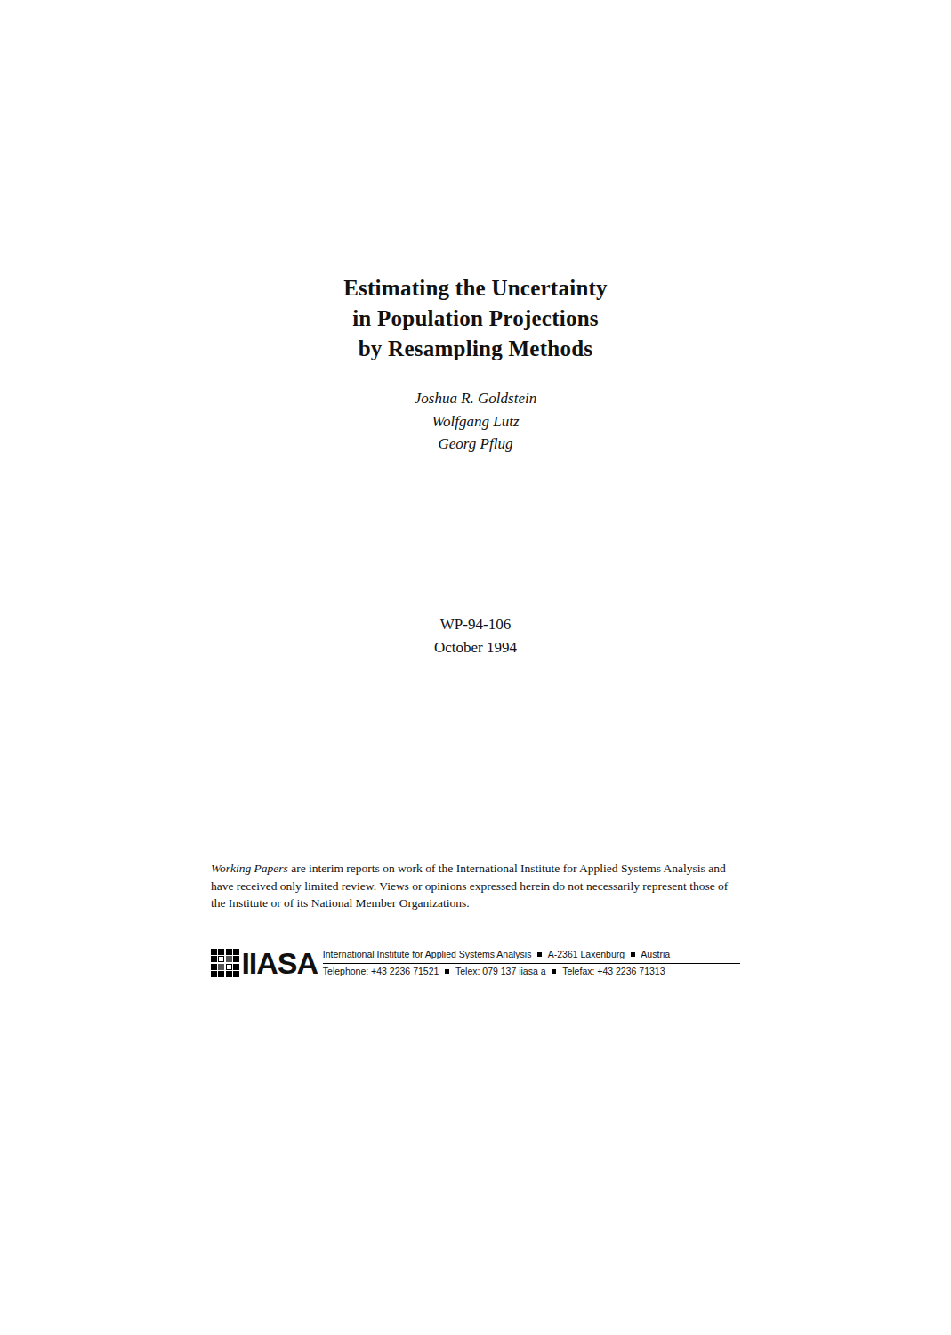Estimating the Uncertainty
in Population Projections
by Resampling Methods
Joshua R. Goldstein
Wolfgang Lutz
Georg Pflug
WP-94-106
October 1994
Working Papers are interim reports on work of the International Institute for Applied Systems Analysis and have received only limited review. Views or opinions expressed herein do not necessarily represent those of the Institute or of its National Member Organizations.
IIASA
International Institute for Applied Systems Analysis A-2361 Laxenburg Austria
Telephone: +43 2236 71521 Telex: 079 137 iiasa a Telefax: +43 2236 71313